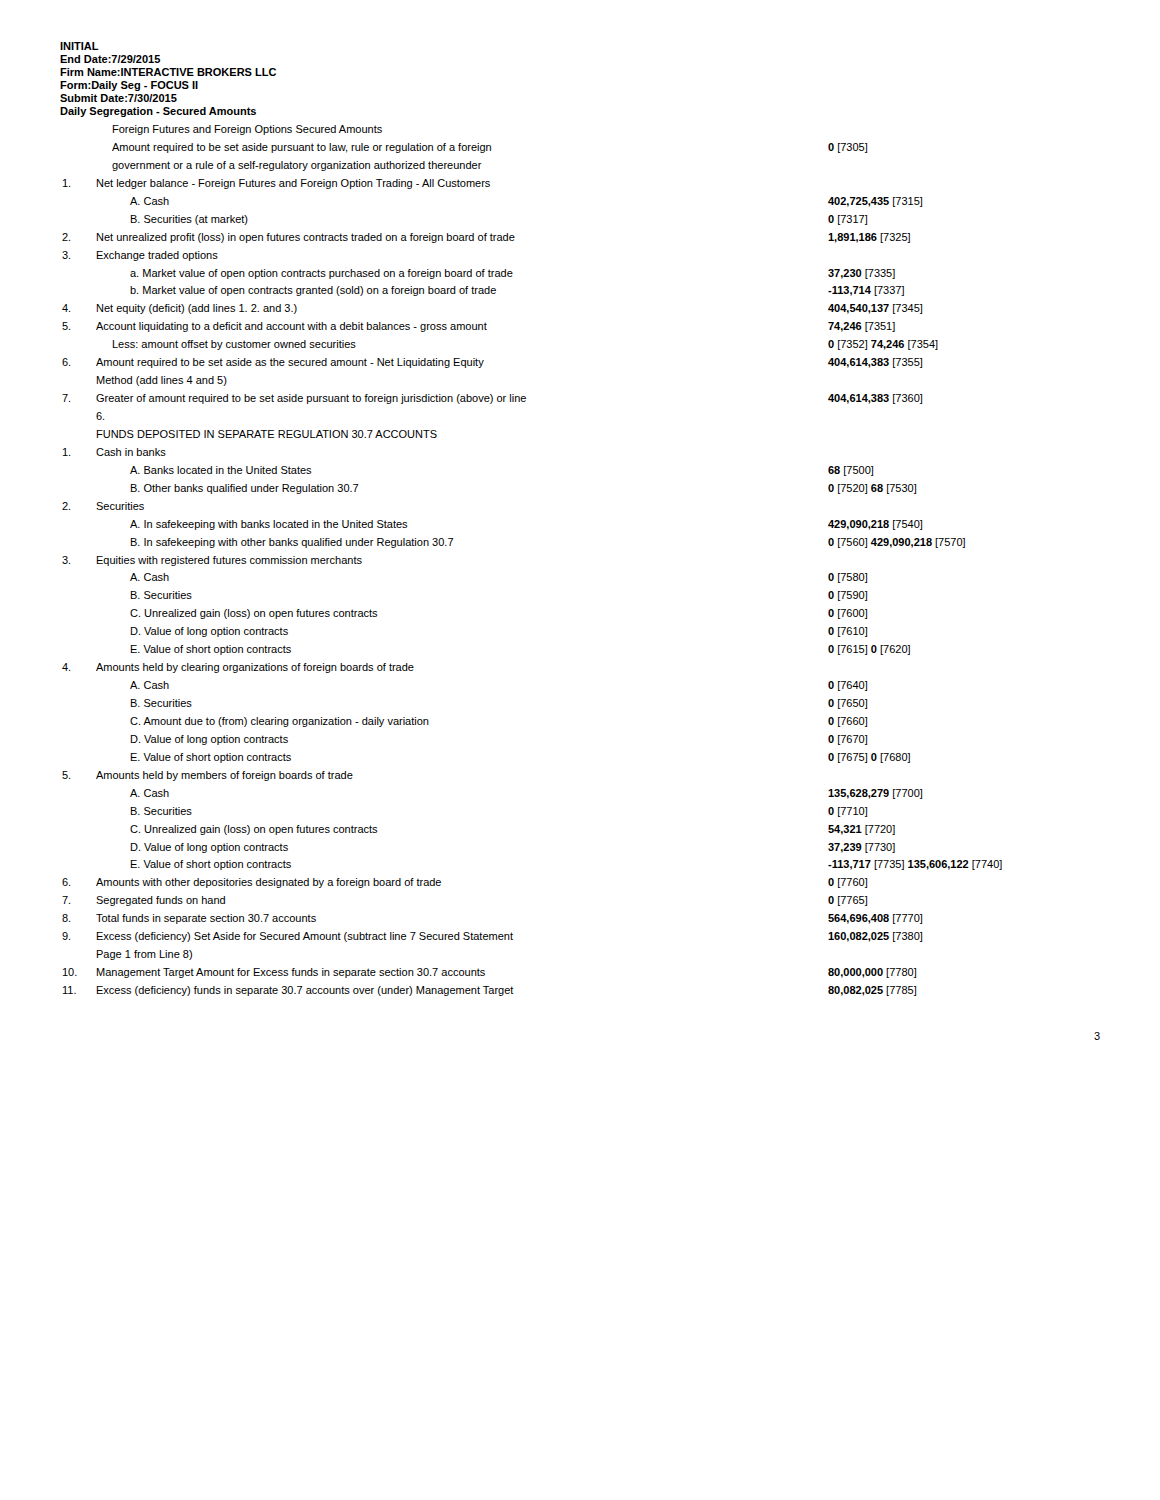INITIAL
End Date:7/29/2015
Firm Name:INTERACTIVE BROKERS LLC
Form:Daily Seg - FOCUS II
Submit Date:7/30/2015
Daily Segregation - Secured Amounts
| | Foreign Futures and Foreign Options Secured Amounts | |
| | Amount required to be set aside pursuant to law, rule or regulation of a foreign | 0 [7305] |
| | government or a rule of a self-regulatory organization authorized thereunder | |
| 1. | Net ledger balance - Foreign Futures and Foreign Option Trading - All Customers | |
| | A. Cash | 402,725,435 [7315] |
| | B. Securities (at market) | 0 [7317] |
| 2. | Net unrealized profit (loss) in open futures contracts traded on a foreign board of trade | 1,891,186 [7325] |
| 3. | Exchange traded options | |
| | a. Market value of open option contracts purchased on a foreign board of trade | 37,230 [7335] |
| | b. Market value of open contracts granted (sold) on a foreign board of trade | -113,714 [7337] |
| 4. | Net equity (deficit) (add lines 1. 2. and 3.) | 404,540,137 [7345] |
| 5. | Account liquidating to a deficit and account with a debit balances - gross amount | 74,246 [7351] |
| | Less: amount offset by customer owned securities | 0 [7352] 74,246 [7354] |
| 6. | Amount required to be set aside as the secured amount - Net Liquidating Equity | 404,614,383 [7355] |
| | Method (add lines 4 and 5) | |
| 7. | Greater of amount required to be set aside pursuant to foreign jurisdiction (above) or line | 404,614,383 [7360] |
| | 6. | |
| | FUNDS DEPOSITED IN SEPARATE REGULATION 30.7 ACCOUNTS | |
| 1. | Cash in banks | |
| | A. Banks located in the United States | 68 [7500] |
| | B. Other banks qualified under Regulation 30.7 | 0 [7520] 68 [7530] |
| 2. | Securities | |
| | A. In safekeeping with banks located in the United States | 429,090,218 [7540] |
| | B. In safekeeping with other banks qualified under Regulation 30.7 | 0 [7560] 429,090,218 [7570] |
| 3. | Equities with registered futures commission merchants | |
| | A. Cash | 0 [7580] |
| | B. Securities | 0 [7590] |
| | C. Unrealized gain (loss) on open futures contracts | 0 [7600] |
| | D. Value of long option contracts | 0 [7610] |
| | E. Value of short option contracts | 0 [7615] 0 [7620] |
| 4. | Amounts held by clearing organizations of foreign boards of trade | |
| | A. Cash | 0 [7640] |
| | B. Securities | 0 [7650] |
| | C. Amount due to (from) clearing organization - daily variation | 0 [7660] |
| | D. Value of long option contracts | 0 [7670] |
| | E. Value of short option contracts | 0 [7675] 0 [7680] |
| 5. | Amounts held by members of foreign boards of trade | |
| | A. Cash | 135,628,279 [7700] |
| | B. Securities | 0 [7710] |
| | C. Unrealized gain (loss) on open futures contracts | 54,321 [7720] |
| | D. Value of long option contracts | 37,239 [7730] |
| | E. Value of short option contracts | -113,717 [7735] 135,606,122 [7740] |
| 6. | Amounts with other depositories designated by a foreign board of trade | 0 [7760] |
| 7. | Segregated funds on hand | 0 [7765] |
| 8. | Total funds in separate section 30.7 accounts | 564,696,408 [7770] |
| 9. | Excess (deficiency) Set Aside for Secured Amount (subtract line 7 Secured Statement | 160,082,025 [7380] |
| | Page 1 from Line 8) | |
| 10. | Management Target Amount for Excess funds in separate section 30.7 accounts | 80,000,000 [7780] |
| 11. | Excess (deficiency) funds in separate 30.7 accounts over (under) Management Target | 80,082,025 [7785] |
3